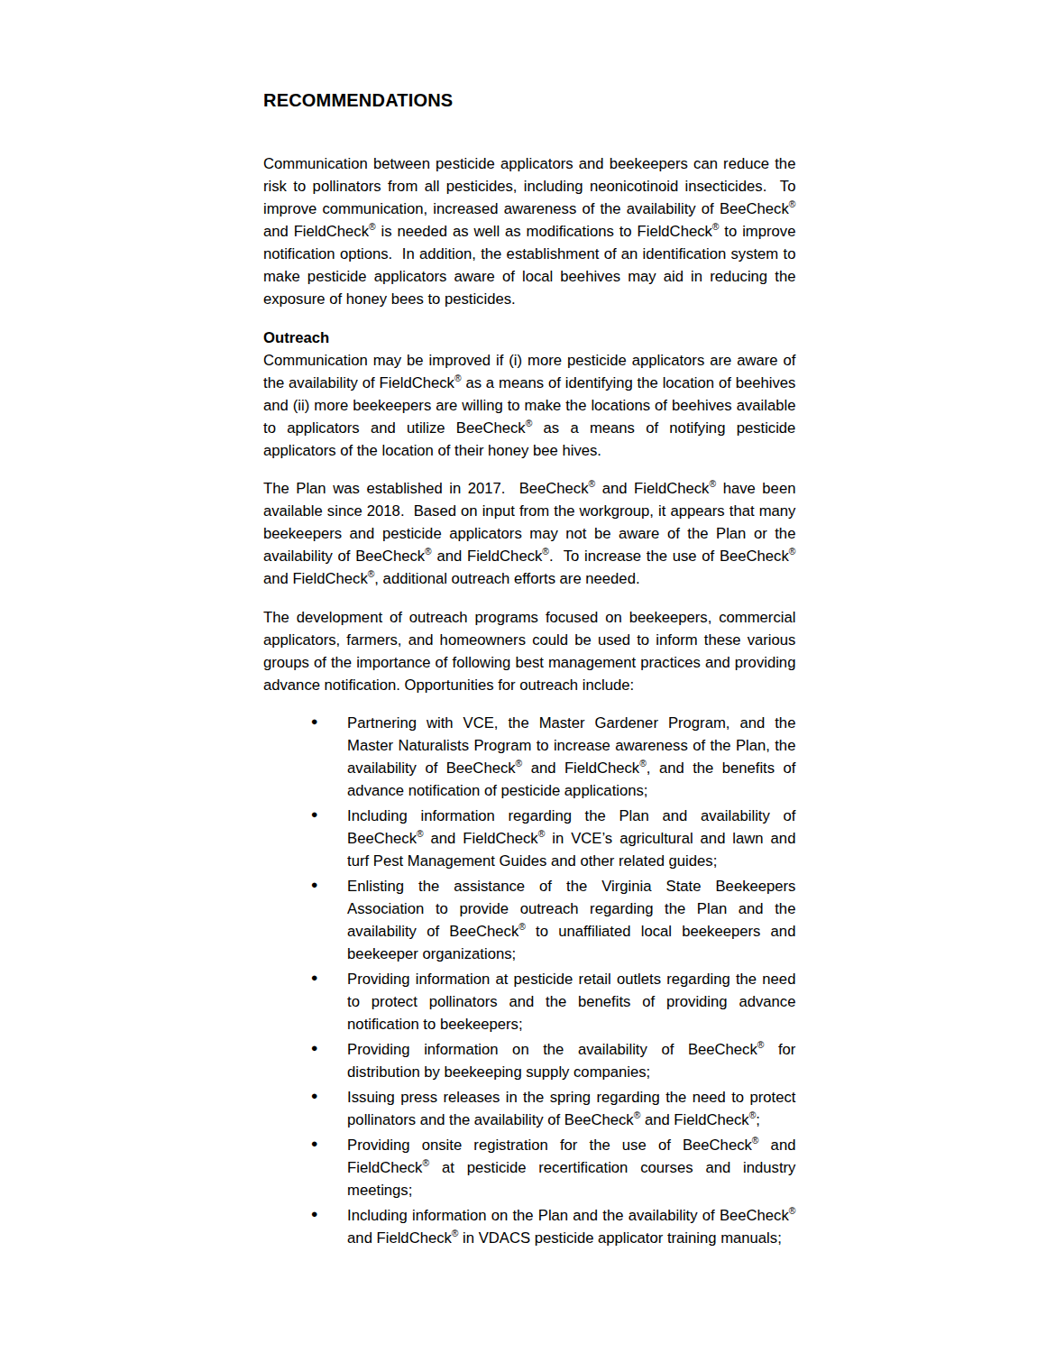RECOMMENDATIONS
Communication between pesticide applicators and beekeepers can reduce the risk to pollinators from all pesticides, including neonicotinoid insecticides. To improve communication, increased awareness of the availability of BeeCheck® and FieldCheck® is needed as well as modifications to FieldCheck® to improve notification options. In addition, the establishment of an identification system to make pesticide applicators aware of local beehives may aid in reducing the exposure of honey bees to pesticides.
Outreach
Communication may be improved if (i) more pesticide applicators are aware of the availability of FieldCheck® as a means of identifying the location of beehives and (ii) more beekeepers are willing to make the locations of beehives available to applicators and utilize BeeCheck® as a means of notifying pesticide applicators of the location of their honey bee hives.
The Plan was established in 2017. BeeCheck® and FieldCheck® have been available since 2018. Based on input from the workgroup, it appears that many beekeepers and pesticide applicators may not be aware of the Plan or the availability of BeeCheck® and FieldCheck®. To increase the use of BeeCheck® and FieldCheck®, additional outreach efforts are needed.
The development of outreach programs focused on beekeepers, commercial applicators, farmers, and homeowners could be used to inform these various groups of the importance of following best management practices and providing advance notification. Opportunities for outreach include:
Partnering with VCE, the Master Gardener Program, and the Master Naturalists Program to increase awareness of the Plan, the availability of BeeCheck® and FieldCheck®, and the benefits of advance notification of pesticide applications;
Including information regarding the Plan and availability of BeeCheck® and FieldCheck® in VCE’s agricultural and lawn and turf Pest Management Guides and other related guides;
Enlisting the assistance of the Virginia State Beekeepers Association to provide outreach regarding the Plan and the availability of BeeCheck® to unaffiliated local beekeepers and beekeeper organizations;
Providing information at pesticide retail outlets regarding the need to protect pollinators and the benefits of providing advance notification to beekeepers;
Providing information on the availability of BeeCheck® for distribution by beekeeping supply companies;
Issuing press releases in the spring regarding the need to protect pollinators and the availability of BeeCheck® and FieldCheck®;
Providing onsite registration for the use of BeeCheck® and FieldCheck® at pesticide recertification courses and industry meetings;
Including information on the Plan and the availability of BeeCheck® and FieldCheck® in VDACS pesticide applicator training manuals;